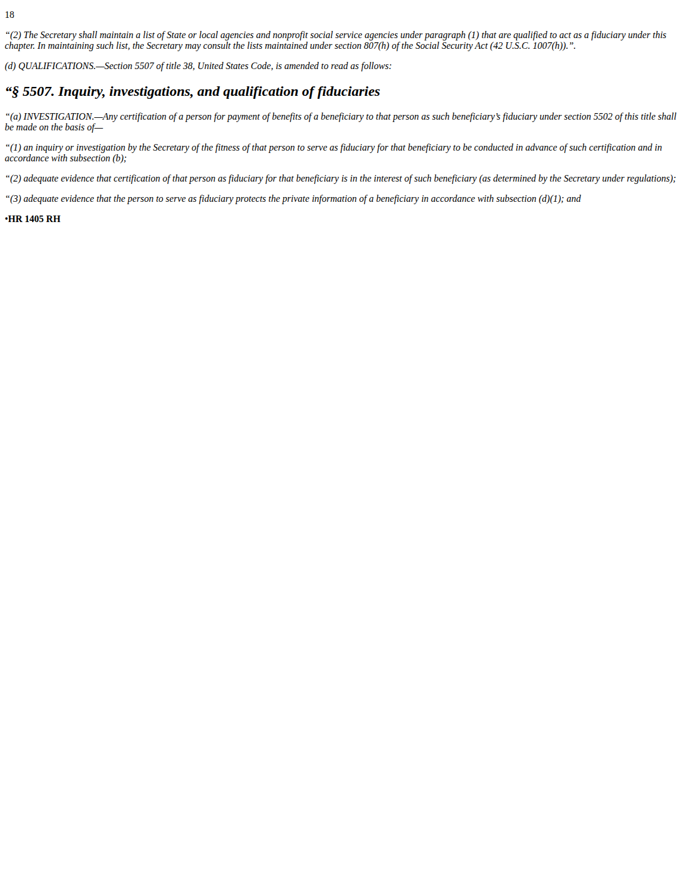18
“(2) The Secretary shall maintain a list of State or local agencies and nonprofit social service agencies under paragraph (1) that are qualified to act as a fiduciary under this chapter. In maintaining such list, the Secretary may consult the lists maintained under section 807(h) of the Social Security Act (42 U.S.C. 1007(h)).”.
(d) QUALIFICATIONS.—Section 5507 of title 38, United States Code, is amended to read as follows:
“§ 5507. Inquiry, investigations, and qualification of fiduciaries
“(a) INVESTIGATION.—Any certification of a person for payment of benefits of a beneficiary to that person as such beneficiary’s fiduciary under section 5502 of this title shall be made on the basis of—
“(1) an inquiry or investigation by the Secretary of the fitness of that person to serve as fiduciary for that beneficiary to be conducted in advance of such certification and in accordance with subsection (b);
“(2) adequate evidence that certification of that person as fiduciary for that beneficiary is in the interest of such beneficiary (as determined by the Secretary under regulations);
“(3) adequate evidence that the person to serve as fiduciary protects the private information of a beneficiary in accordance with subsection (d)(1); and
•HR 1405 RH